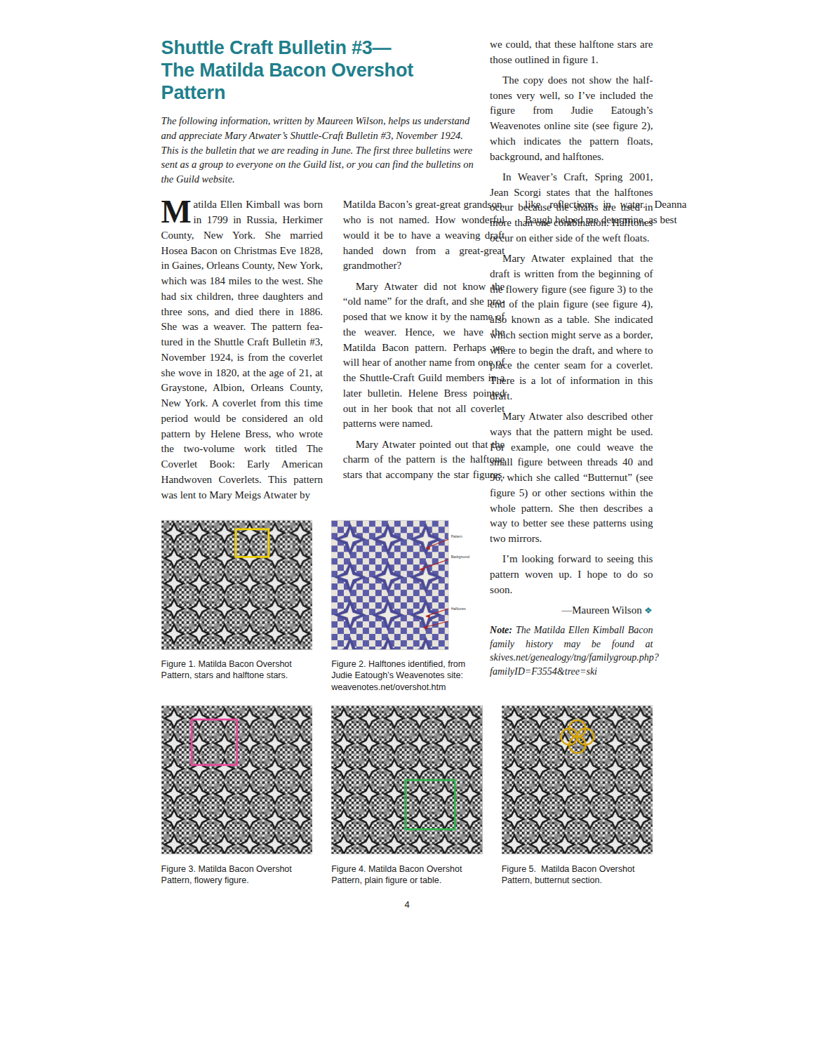we could, that these halftone stars are those outlined in figure 1.
The copy does not show the halftones very well, so I’ve included the figure from Judie Eatough’s Weavenotes online site (see figure 2), which indicates the pattern floats, background, and halftones.
In Weaver’s Craft, Spring 2001, Jean Scorgi states that the halftones occur because the shafts are used in more than one combination. Halftones occur on either side of the weft floats.
Mary Atwater explained that the draft is written from the beginning of the flowery figure (see figure 3) to the end of the plain figure (see figure 4), also known as a table. She indicated which section might serve as a border, where to begin the draft, and where to place the center seam for a coverlet. There is a lot of information in this draft.
Mary Atwater also described other ways that the pattern might be used. For example, one could weave the small figure between threads 40 and 96, which she called “Butternut” (see figure 5) or other sections within the whole pattern. She then describes a way to better see these patterns using two mirrors.
I’m looking forward to seeing this pattern woven up. I hope to do so soon.
—Maureen Wilson ❖
Note: The Matilda Ellen Kimball Bacon family history may be found at skives.net/genealogy/tng/familygroup.php?familyID=F3554&tree=ski
Shuttle Craft Bulletin #3—
The Matilda Bacon Overshot Pattern
The following information, written by Maureen Wilson, helps us understand and appreciate Mary Atwater’s Shuttle-Craft Bulletin #3, November 1924. This is the bulletin that we are reading in June. The first three bulletins were sent as a group to everyone on the Guild list, or you can find the bulletins on the Guild website.
Matilda Ellen Kimball was born in 1799 in Russia, Herkimer County, New York. She married Hosea Bacon on Christmas Eve 1828, in Gaines, Orleans County, New York, which was 184 miles to the west. She had six children, three daughters and three sons, and died there in 1886. She was a weaver. The pattern featured in the Shuttle Craft Bulletin #3, November 1924, is from the coverlet she wove in 1820, at the age of 21, at Graystone, Albion, Orleans County, New York. A coverlet from this time period would be considered an old pattern by Helene Bress, who wrote the two-volume work titled The Coverlet Book: Early American Handwoven Coverlets. This pattern was lent to Mary Meigs Atwater by
Matilda Bacon’s great-great grandson, who is not named. How wonderful would it be to have a weaving draft handed down from a great-great grandmother?
Mary Atwater did not know the “old name” for the draft, and she proposed that we know it by the name of the weaver. Hence, we have the Matilda Bacon pattern. Perhaps we will hear of another name from one of the Shuttle-Craft Guild members in a later bulletin. Helene Bress pointed out in her book that not all coverlet patterns were named.
Mary Atwater pointed out that the charm of the pattern is the halftone stars that accompany the star figures, like reflections in water. Deanna Baugh helped me determine, as best
Figure 1. Matilda Bacon Overshot Pattern, stars and halftone stars.
Pattern Background Halftones
Figure 2. Halftones identified, from Judie Eatough’s Weavenotes site: weavenotes.net/overshot.htm
Figure 3. Matilda Bacon Overshot Pattern, flowery figure.
Figure 4. Matilda Bacon Overshot Pattern, plain figure or table.
Figure 5. Matilda Bacon Overshot Pattern, butternut section.
4